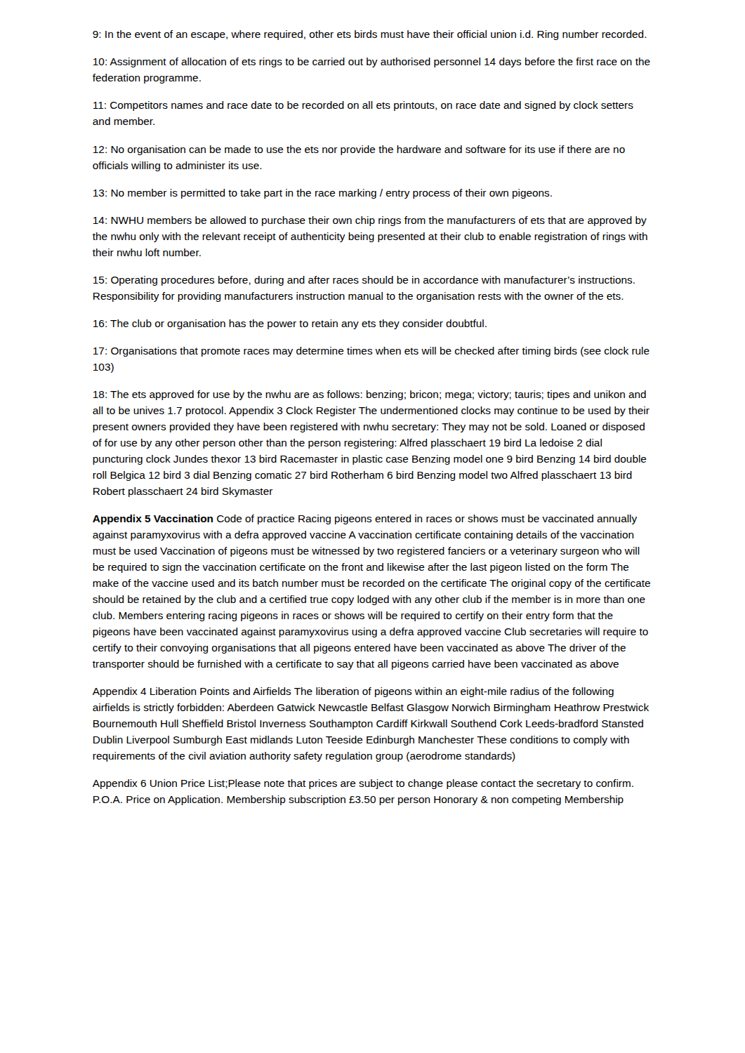9: In the event of an escape, where required, other ets birds must have their official union i.d. Ring number recorded.
10: Assignment of allocation of ets rings to be carried out by authorised personnel 14 days before the first race on the federation programme.
11: Competitors names and race date to be recorded on all ets printouts, on race date and signed by clock setters and member.
12: No organisation can be made to use the ets nor provide the hardware and software for its use if there are no officials willing to administer its use.
13: No member is permitted to take part in the race marking / entry process of their own pigeons.
14: NWHU members be allowed to purchase their own chip rings from the manufacturers of ets that are approved by the nwhu only with the relevant receipt of authenticity being presented at their club to enable registration of rings with their nwhu loft number.
15: Operating procedures before, during and after races should be in accordance with manufacturer’s instructions. Responsibility for providing manufacturers instruction manual to the organisation rests with the owner of the ets.
16: The club or organisation has the power to retain any ets they consider doubtful.
17: Organisations that promote races may determine times when ets will be checked after timing birds (see clock rule 103)
18: The ets approved for use by the nwhu are as follows: benzing; bricon; mega; victory; tauris; tipes and unikon and all to be unives 1.7 protocol. Appendix 3 Clock Register The undermentioned clocks may continue to be used by their present owners provided they have been registered with nwhu secretary: They may not be sold. Loaned or disposed of for use by any other person other than the person registering: Alfred plasschaert 19 bird La ledoise 2 dial puncturing clock Jundes thexor 13 bird Racemaster in plastic case Benzing model one 9 bird Benzing 14 bird double roll Belgica 12 bird 3 dial Benzing comatic 27 bird Rotherham 6 bird Benzing model two Alfred plasschaert 13 bird Robert plasschaert 24 bird Skymaster
Appendix 5 Vaccination Code of practice Racing pigeons entered in races or shows must be vaccinated annually against paramyxovirus with a defra approved vaccine A vaccination certificate containing details of the vaccination must be used Vaccination of pigeons must be witnessed by two registered fanciers or a veterinary surgeon who will be required to sign the vaccination certificate on the front and likewise after the last pigeon listed on the form The make of the vaccine used and its batch number must be recorded on the certificate The original copy of the certificate should be retained by the club and a certified true copy lodged with any other club if the member is in more than one club. Members entering racing pigeons in races or shows will be required to certify on their entry form that the pigeons have been vaccinated against paramyxovirus using a defra approved vaccine Club secretaries will require to certify to their convoying organisations that all pigeons entered have been vaccinated as above The driver of the transporter should be furnished with a certificate to say that all pigeons carried have been vaccinated as above
Appendix 4 Liberation Points and Airfields The liberation of pigeons within an eight-mile radius of the following airfields is strictly forbidden: Aberdeen Gatwick Newcastle Belfast Glasgow Norwich Birmingham Heathrow Prestwick Bournemouth Hull Sheffield Bristol Inverness Southampton Cardiff Kirkwall Southend Cork Leeds-bradford Stansted Dublin Liverpool Sumburgh East midlands Luton Teeside Edinburgh Manchester These conditions to comply with requirements of the civil aviation authority safety regulation group (aerodrome standards)
Appendix 6 Union Price List;Please note that prices are subject to change please contact the secretary to confirm. P.O.A. Price on Application. Membership subscription £3.50 per person Honorary & non competing Membership